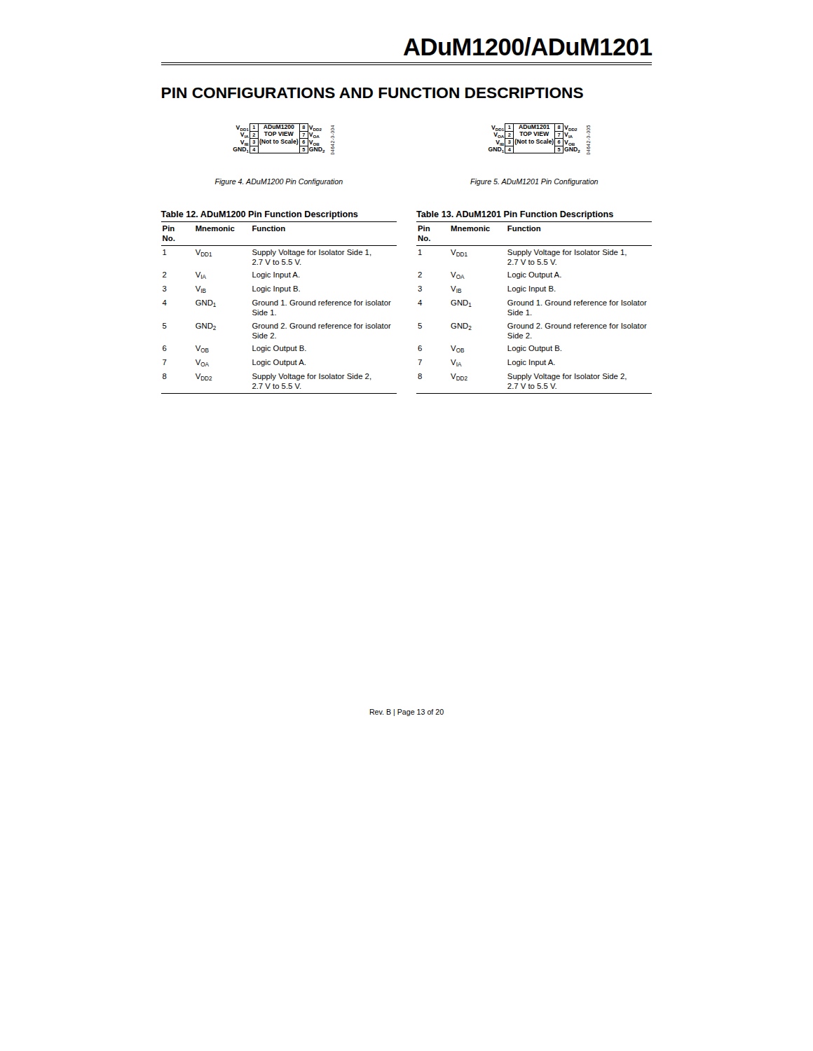ADuM1200/ADuM1201
PIN CONFIGURATIONS AND FUNCTION DESCRIPTIONS
| V DD1 | 1 | ADuM1200 | 8 | V DD2 |
| V IA | 2 | TOP VIEW | 7 | V OA |
| V IB | 3 | (Not to Scale) | 6 | V OB |
| GND 1 | 4 | | 5 | GND 2 |
04642-0-004
Figure 4. ADuM1200 Pin Configuration
| V DD1 | 1 | ADuM1201 | 8 | V DD2 |
| V OA | 2 | TOP VIEW | 7 | V IA |
| V IB | 3 | (Not to Scale) | 6 | V OB |
| GND 1 | 4 | | 5 | GND 2 |
04642-0-005
Figure 5. ADuM1201 Pin Configuration
Table 12. ADuM1200 Pin Function Descriptions
| Pin No. | Mnemonic | Function |
| --- | --- | --- |
| 1 | V DD1 | Supply Voltage for Isolator Side 1, 2.7 V to 5.5 V. |
| 2 | V IA | Logic Input A. |
| 3 | V IB | Logic Input B. |
| 4 | GND 1 | Ground 1. Ground reference for isolator Side 1. |
| 5 | GND 2 | Ground 2. Ground reference for isolator Side 2. |
| 6 | V OB | Logic Output B. |
| 7 | V OA | Logic Output A. |
| 8 | V DD2 | Supply Voltage for Isolator Side 2, 2.7 V to 5.5 V. |
Table 13. ADuM1201 Pin Function Descriptions
| Pin No. | Mnemonic | Function |
| --- | --- | --- |
| 1 | V DD1 | Supply Voltage for Isolator Side 1, 2.7 V to 5.5 V. |
| 2 | V OA | Logic Output A. |
| 3 | V IB | Logic Input B. |
| 4 | GND 1 | Ground 1. Ground reference for Isolator Side 1. |
| 5 | GND 2 | Ground 2. Ground reference for Isolator Side 2. |
| 6 | V OB | Logic Output B. |
| 7 | V IA | Logic Input A. |
| 8 | V DD2 | Supply Voltage for Isolator Side 2, 2.7 V to 5.5 V. |
Rev. B | Page 13 of 20